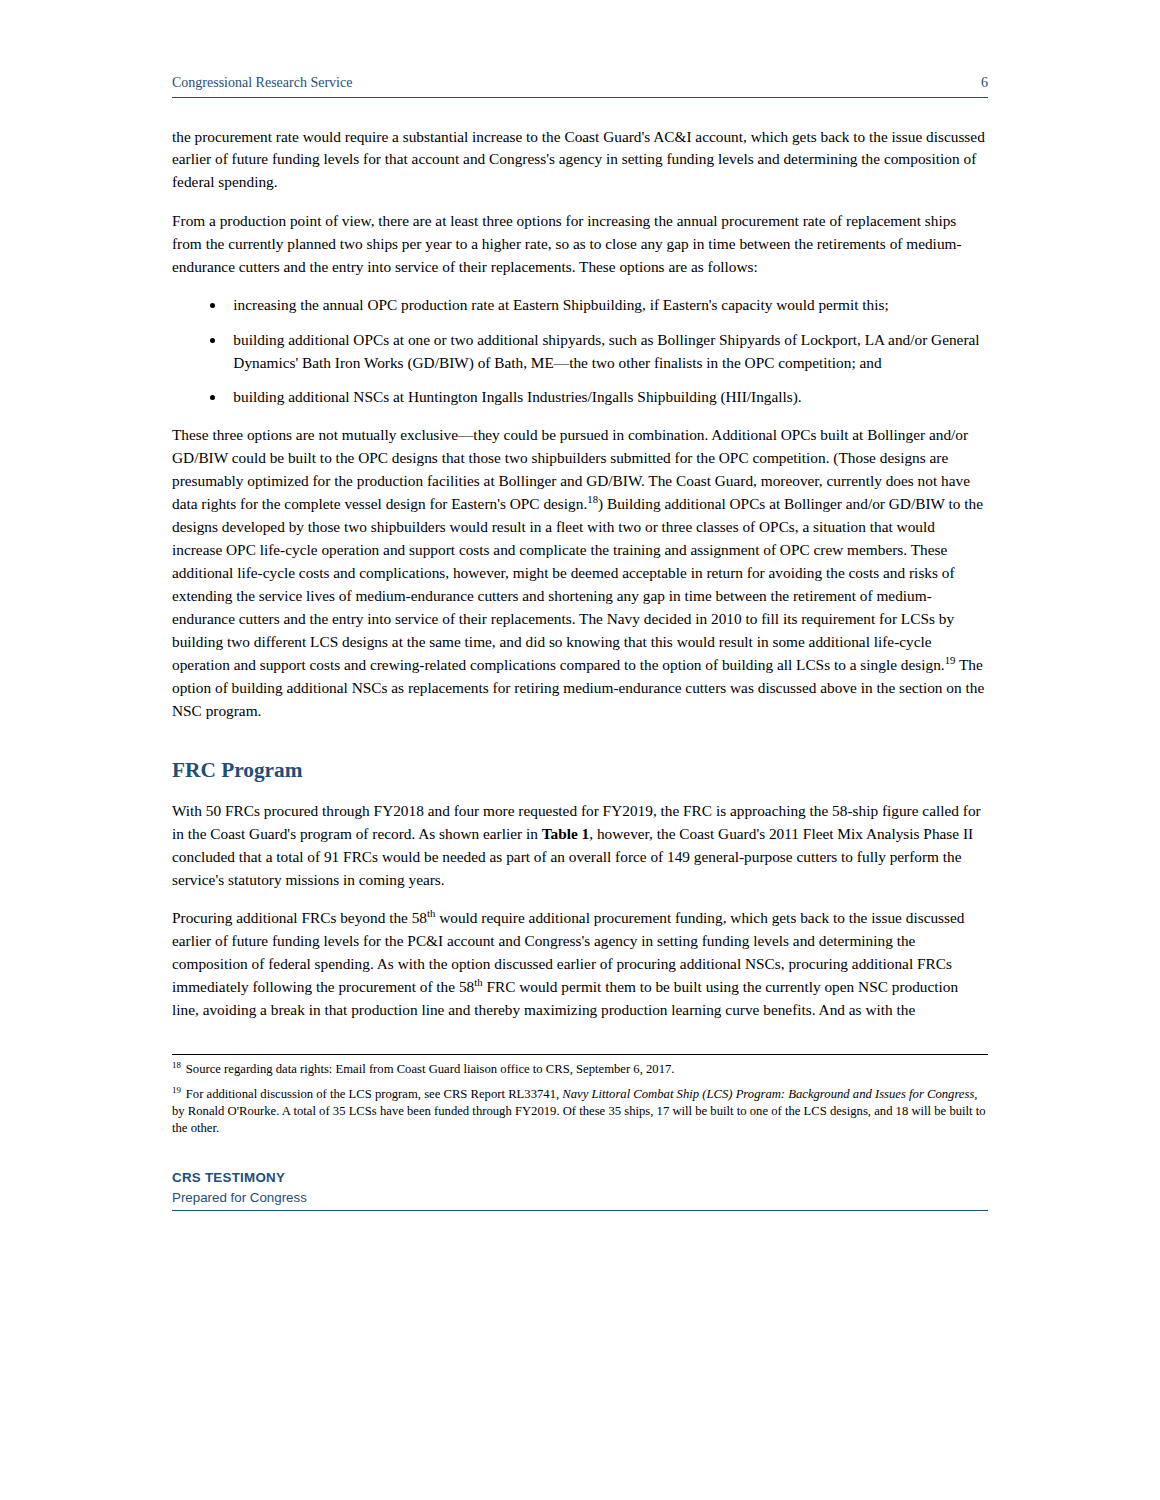Congressional Research Service 6
the procurement rate would require a substantial increase to the Coast Guard's AC&I account, which gets back to the issue discussed earlier of future funding levels for that account and Congress's agency in setting funding levels and determining the composition of federal spending.
From a production point of view, there are at least three options for increasing the annual procurement rate of replacement ships from the currently planned two ships per year to a higher rate, so as to close any gap in time between the retirements of medium-endurance cutters and the entry into service of their replacements. These options are as follows:
increasing the annual OPC production rate at Eastern Shipbuilding, if Eastern's capacity would permit this;
building additional OPCs at one or two additional shipyards, such as Bollinger Shipyards of Lockport, LA and/or General Dynamics' Bath Iron Works (GD/BIW) of Bath, ME—the two other finalists in the OPC competition; and
building additional NSCs at Huntington Ingalls Industries/Ingalls Shipbuilding (HII/Ingalls).
These three options are not mutually exclusive—they could be pursued in combination. Additional OPCs built at Bollinger and/or GD/BIW could be built to the OPC designs that those two shipbuilders submitted for the OPC competition. (Those designs are presumably optimized for the production facilities at Bollinger and GD/BIW. The Coast Guard, moreover, currently does not have data rights for the complete vessel design for Eastern's OPC design.18) Building additional OPCs at Bollinger and/or GD/BIW to the designs developed by those two shipbuilders would result in a fleet with two or three classes of OPCs, a situation that would increase OPC life-cycle operation and support costs and complicate the training and assignment of OPC crew members. These additional life-cycle costs and complications, however, might be deemed acceptable in return for avoiding the costs and risks of extending the service lives of medium-endurance cutters and shortening any gap in time between the retirement of medium-endurance cutters and the entry into service of their replacements. The Navy decided in 2010 to fill its requirement for LCSs by building two different LCS designs at the same time, and did so knowing that this would result in some additional life-cycle operation and support costs and crewing-related complications compared to the option of building all LCSs to a single design.19 The option of building additional NSCs as replacements for retiring medium-endurance cutters was discussed above in the section on the NSC program.
FRC Program
With 50 FRCs procured through FY2018 and four more requested for FY2019, the FRC is approaching the 58-ship figure called for in the Coast Guard's program of record. As shown earlier in Table 1, however, the Coast Guard's 2011 Fleet Mix Analysis Phase II concluded that a total of 91 FRCs would be needed as part of an overall force of 149 general-purpose cutters to fully perform the service's statutory missions in coming years.
Procuring additional FRCs beyond the 58th would require additional procurement funding, which gets back to the issue discussed earlier of future funding levels for the PC&I account and Congress's agency in setting funding levels and determining the composition of federal spending. As with the option discussed earlier of procuring additional NSCs, procuring additional FRCs immediately following the procurement of the 58th FRC would permit them to be built using the currently open NSC production line, avoiding a break in that production line and thereby maximizing production learning curve benefits. And as with the
18 Source regarding data rights: Email from Coast Guard liaison office to CRS, September 6, 2017.
19 For additional discussion of the LCS program, see CRS Report RL33741, Navy Littoral Combat Ship (LCS) Program: Background and Issues for Congress, by Ronald O'Rourke. A total of 35 LCSs have been funded through FY2019. Of these 35 ships, 17 will be built to one of the LCS designs, and 18 will be built to the other.
CRS TESTIMONY
Prepared for Congress